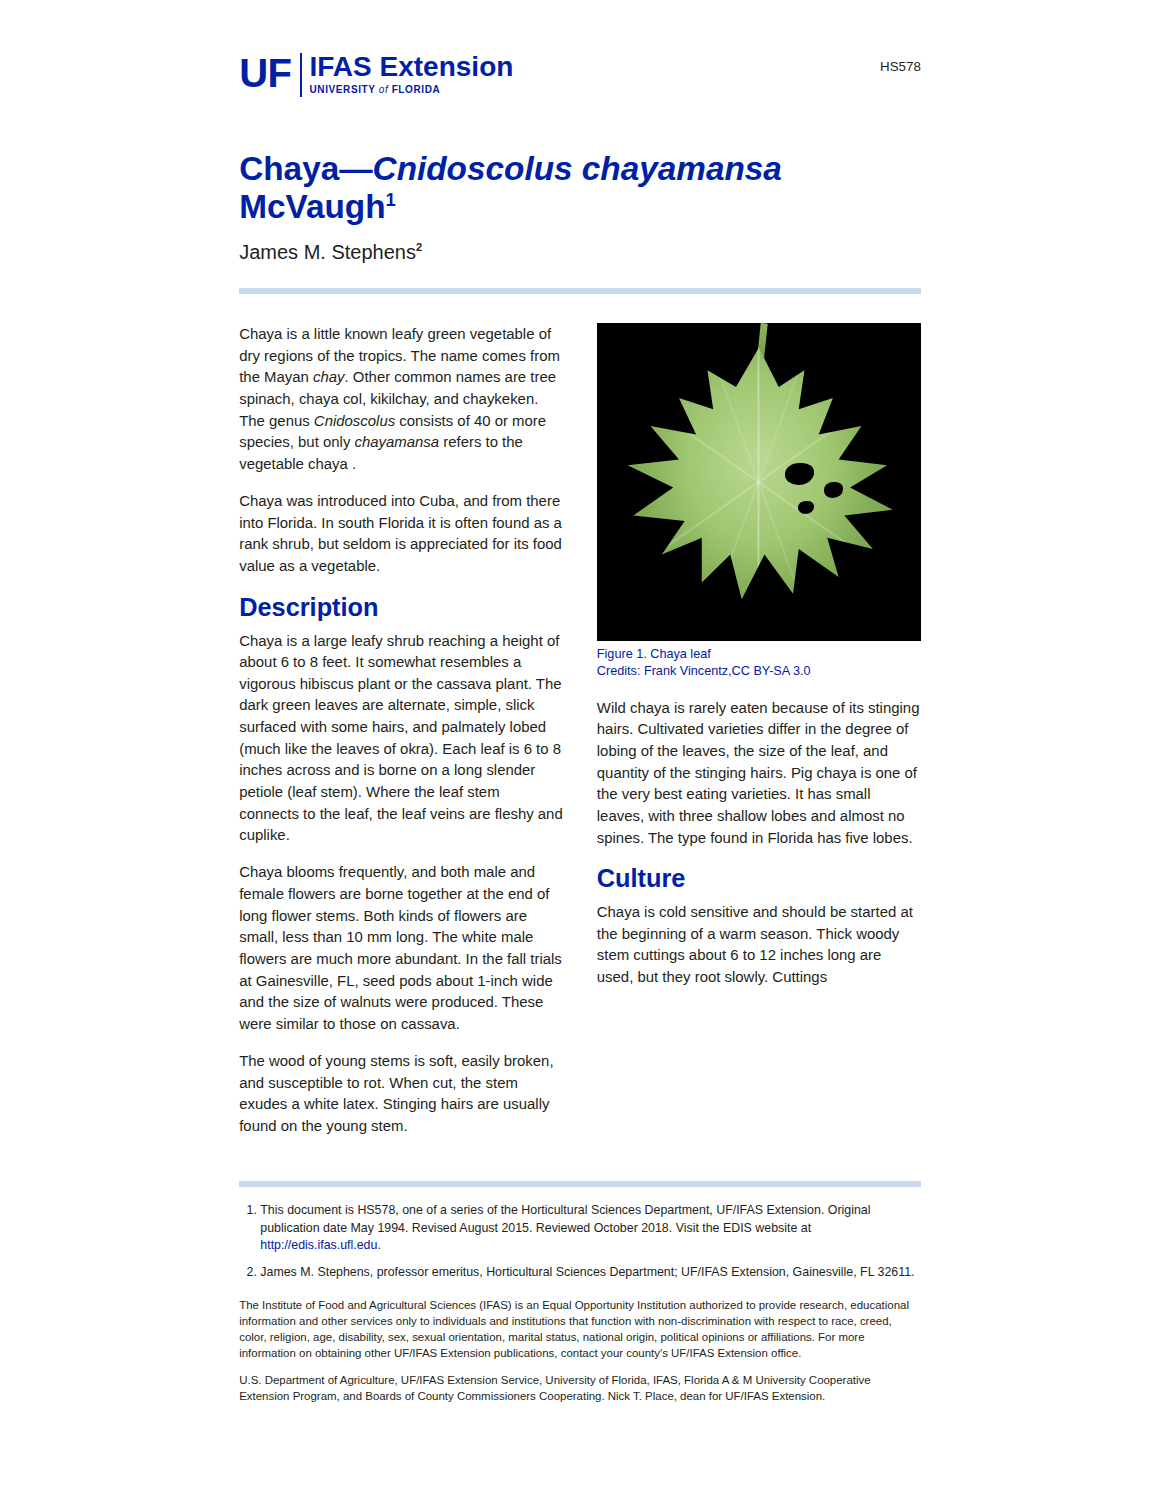UF IFAS Extension UNIVERSITY of FLORIDA
HS578
Chaya—Cnidoscolus chayamansa McVaugh1
James M. Stephens2
Chaya is a little known leafy green vegetable of dry regions of the tropics. The name comes from the Mayan chay. Other common names are tree spinach, chaya col, kikilchay, and chaykeken. The genus Cnidoscolus consists of 40 or more species, but only chayamansa refers to the vegetable chaya .
Chaya was introduced into Cuba, and from there into Florida. In south Florida it is often found as a rank shrub, but seldom is appreciated for its food value as a vegetable.
Description
Chaya is a large leafy shrub reaching a height of about 6 to 8 feet. It somewhat resembles a vigorous hibiscus plant or the cassava plant. The dark green leaves are alternate, simple, slick surfaced with some hairs, and palmately lobed (much like the leaves of okra). Each leaf is 6 to 8 inches across and is borne on a long slender petiole (leaf stem). Where the leaf stem connects to the leaf, the leaf veins are fleshy and cuplike.
Chaya blooms frequently, and both male and female flowers are borne together at the end of long flower stems. Both kinds of flowers are small, less than 10 mm long. The white male flowers are much more abundant. In the fall trials at Gainesville, FL, seed pods about 1-inch wide and the size of walnuts were produced. These were similar to those on cassava.
The wood of young stems is soft, easily broken, and susceptible to rot. When cut, the stem exudes a white latex. Stinging hairs are usually found on the young stem.
Figure 1. Chaya leaf
Credits: Frank Vincentz,CC BY-SA 3.0
Wild chaya is rarely eaten because of its stinging hairs. Cultivated varieties differ in the degree of lobing of the leaves, the size of the leaf, and quantity of the stinging hairs. Pig chaya is one of the very best eating varieties. It has small leaves, with three shallow lobes and almost no spines. The type found in Florida has five lobes.
Culture
Chaya is cold sensitive and should be started at the beginning of a warm season. Thick woody stem cuttings about 6 to 12 inches long are used, but they root slowly. Cuttings
This document is HS578, one of a series of the Horticultural Sciences Department, UF/IFAS Extension. Original publication date May 1994. Revised August 2015. Reviewed October 2018. Visit the EDIS website at http://edis.ifas.ufl.edu.
James M. Stephens, professor emeritus, Horticultural Sciences Department; UF/IFAS Extension, Gainesville, FL 32611.
The Institute of Food and Agricultural Sciences (IFAS) is an Equal Opportunity Institution authorized to provide research, educational information and other services only to individuals and institutions that function with non-discrimination with respect to race, creed, color, religion, age, disability, sex, sexual orientation, marital status, national origin, political opinions or affiliations. For more information on obtaining other UF/IFAS Extension publications, contact your county's UF/IFAS Extension office.
U.S. Department of Agriculture, UF/IFAS Extension Service, University of Florida, IFAS, Florida A & M University Cooperative Extension Program, and Boards of County Commissioners Cooperating. Nick T. Place, dean for UF/IFAS Extension.